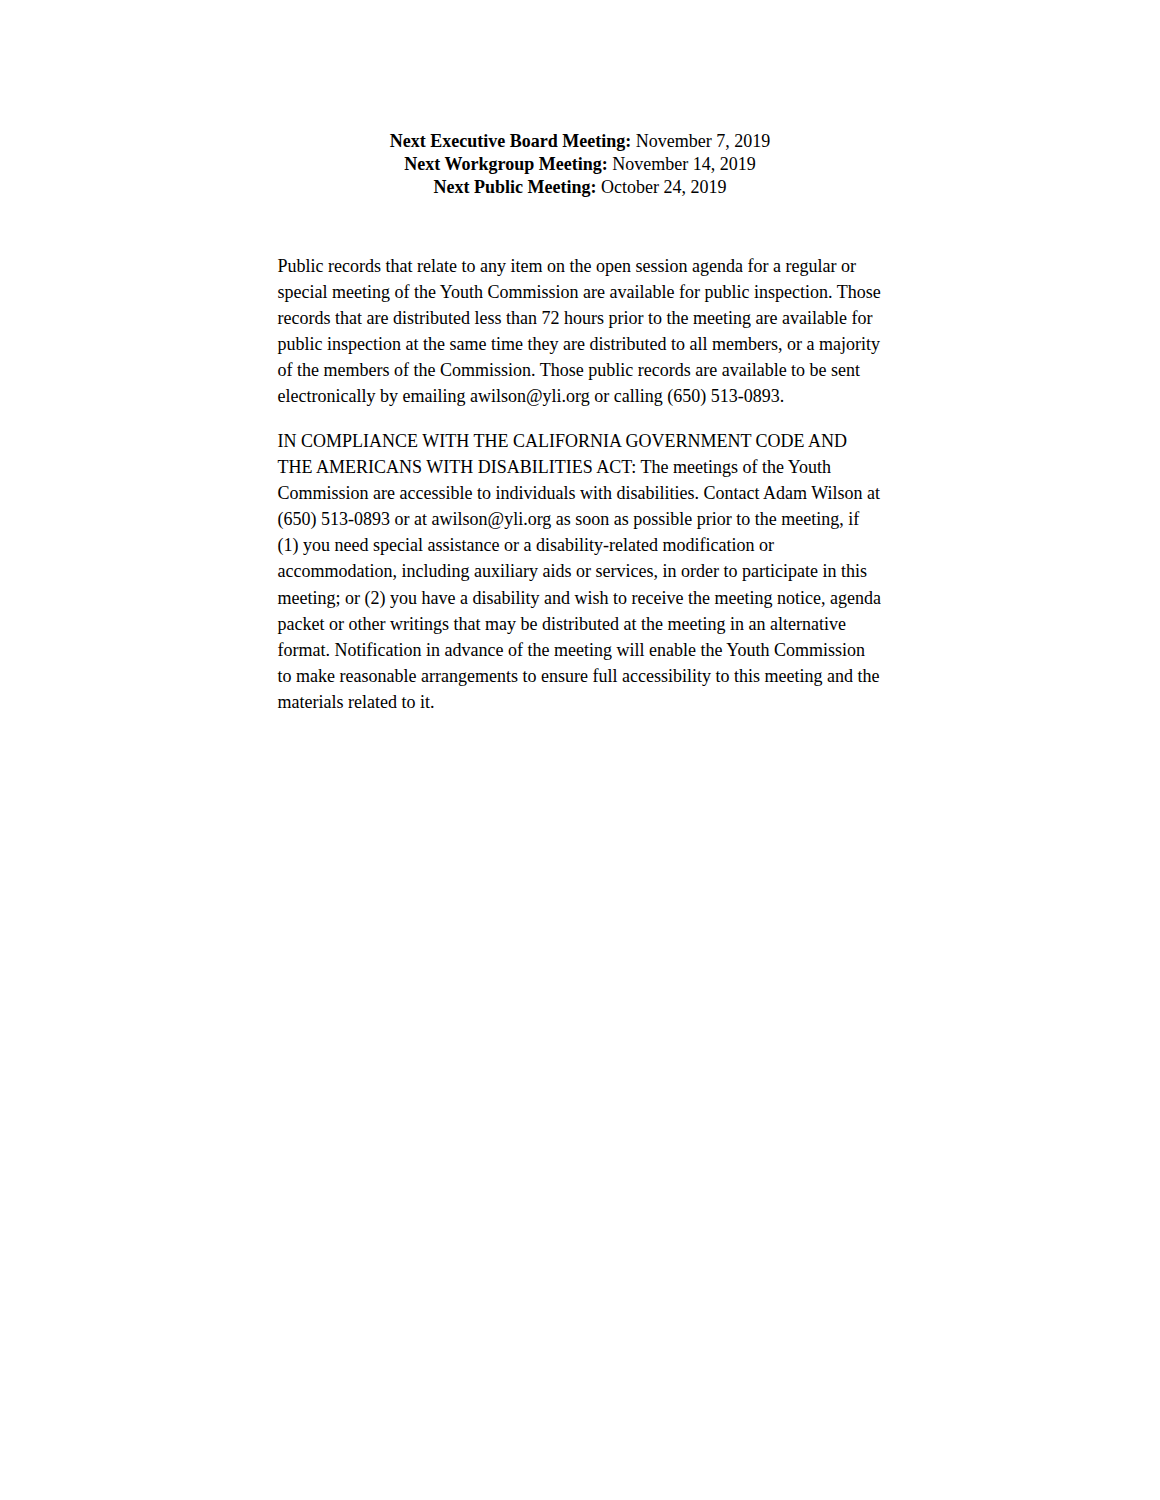Next Executive Board Meeting: November 7, 2019
Next Workgroup Meeting: November 14, 2019
Next Public Meeting: October 24, 2019
Public records that relate to any item on the open session agenda for a regular or special meeting of the Youth Commission are available for public inspection. Those records that are distributed less than 72 hours prior to the meeting are available for public inspection at the same time they are distributed to all members, or a majority of the members of the Commission. Those public records are available to be sent electronically by emailing awilson@yli.org or calling (650) 513-0893.
IN COMPLIANCE WITH THE CALIFORNIA GOVERNMENT CODE AND THE AMERICANS WITH DISABILITIES ACT: The meetings of the Youth Commission are accessible to individuals with disabilities. Contact Adam Wilson at (650) 513-0893 or at awilson@yli.org as soon as possible prior to the meeting, if (1) you need special assistance or a disability-related modification or accommodation, including auxiliary aids or services, in order to participate in this meeting; or (2) you have a disability and wish to receive the meeting notice, agenda packet or other writings that may be distributed at the meeting in an alternative format. Notification in advance of the meeting will enable the Youth Commission to make reasonable arrangements to ensure full accessibility to this meeting and the materials related to it.